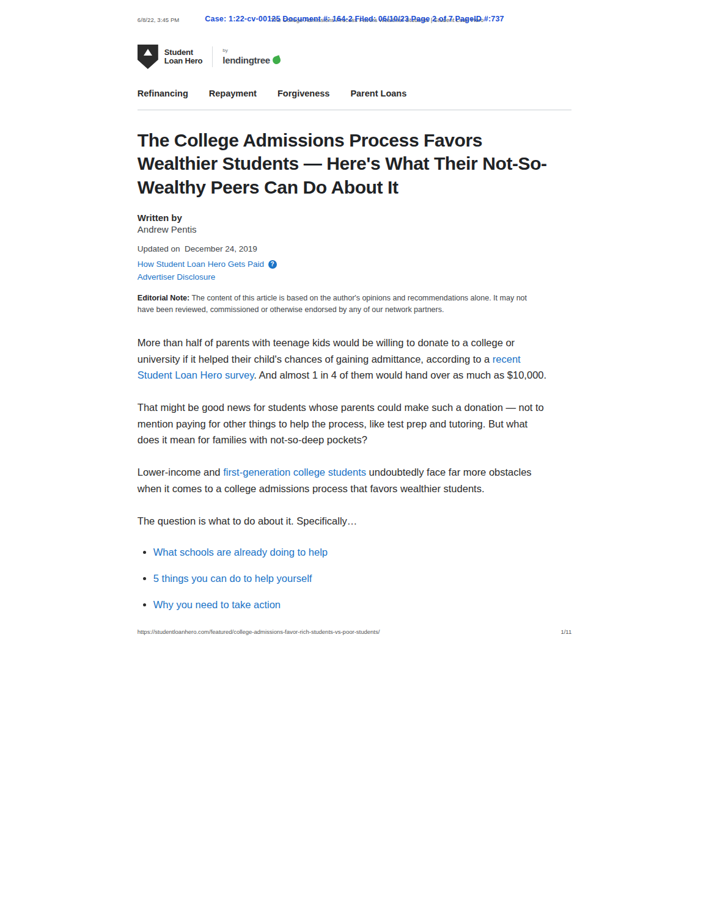6/8/22, 3:45 PM The College Admissions Process Favors Wealthier Students | Student Loan Hero
Case: 1:22-cv-00125 Document #: 164-2 Filed: 06/10/23 Page 2 of 7 PageID #:737
Student
Loan Hero
by
lendingtree
Refinancing Repayment Forgiveness Parent Loans
The College Admissions Process Favors Wealthier Students — Here's What Their Not-So-Wealthy Peers Can Do About It
Written by
Andrew Pentis
Updated on December 24, 2019
How Student Loan Hero Gets Paid ? Advertiser Disclosure
Editorial Note: The content of this article is based on the author's opinions and recommendations alone. It may not have been reviewed, commissioned or otherwise endorsed by any of our network partners.
More than half of parents with teenage kids would be willing to donate to a college or university if it helped their child's chances of gaining admittance, according to a recent Student Loan Hero survey. And almost 1 in 4 of them would hand over as much as $10,000.
That might be good news for students whose parents could make such a donation — not to mention paying for other things to help the process, like test prep and tutoring. But what does it mean for families with not-so-deep pockets?
Lower-income and first-generation college students undoubtedly face far more obstacles when it comes to a college admissions process that favors wealthier students.
The question is what to do about it. Specifically…
What schools are already doing to help
5 things you can do to help yourself
Why you need to take action
https://studentloanhero.com/featured/college-admissions-favor-rich-students-vs-poor-students/ 1/11